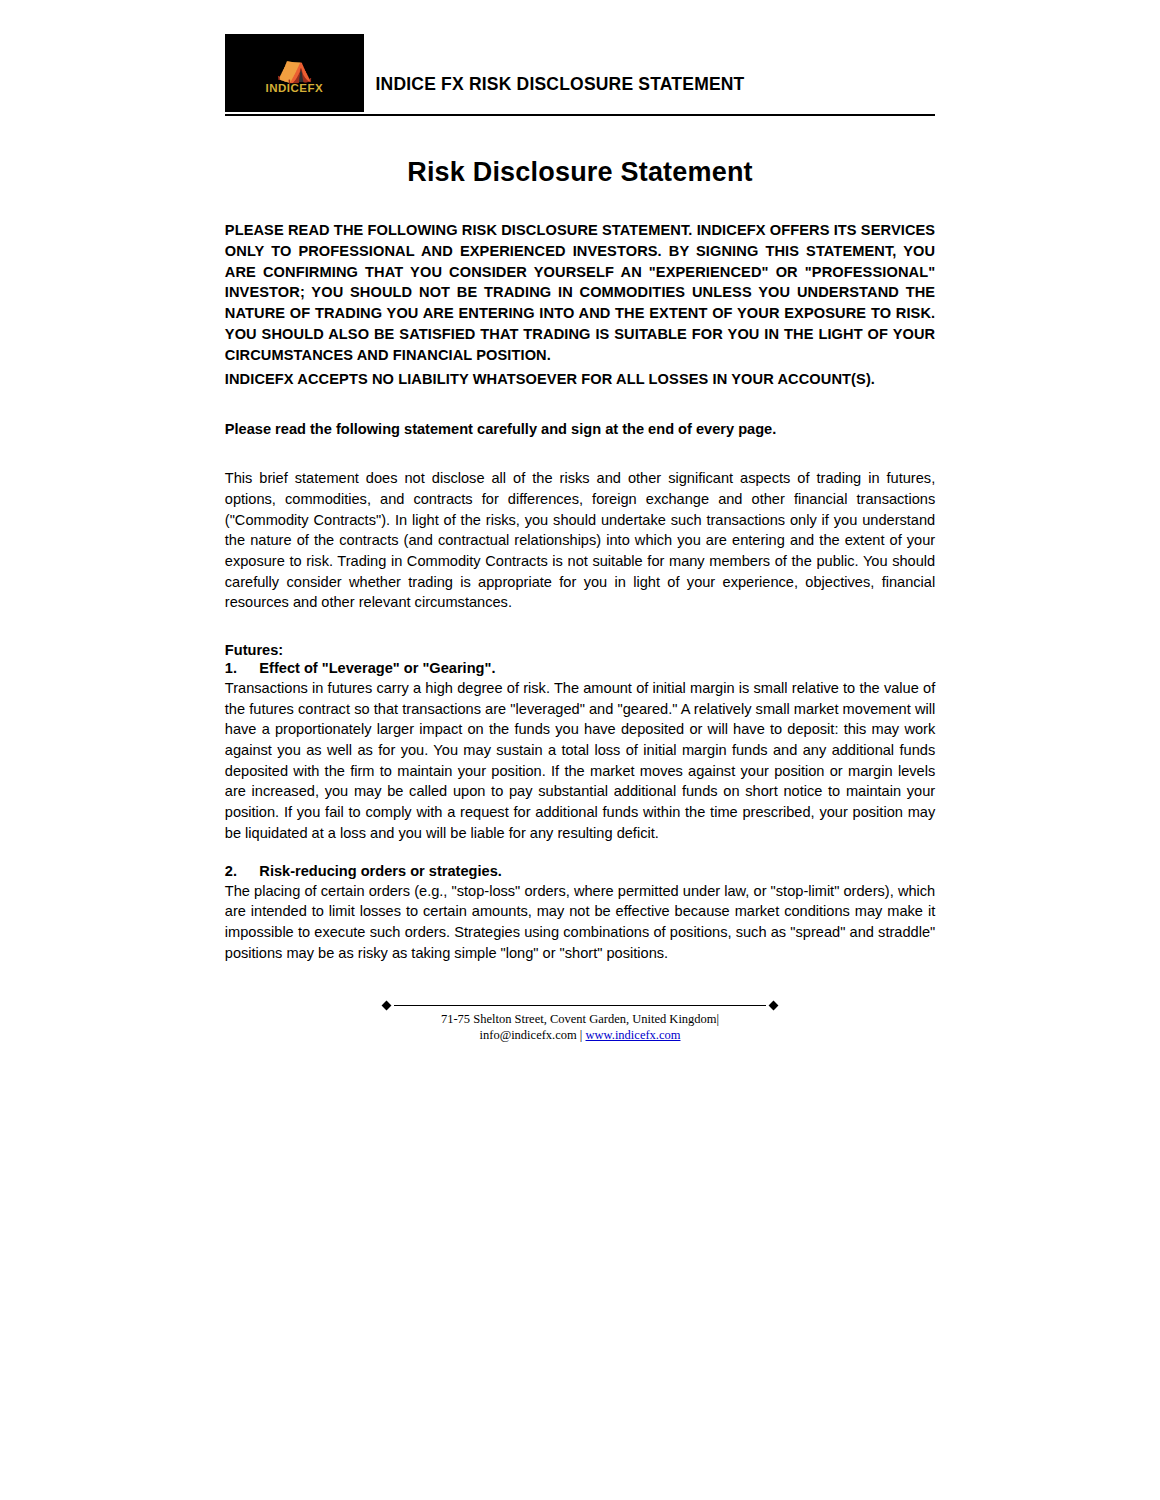⛺ INDICEFX
INDICE FX RISK DISCLOSURE STATEMENT
Risk Disclosure Statement
PLEASE READ THE FOLLOWING RISK DISCLOSURE STATEMENT. INDICEFX OFFERS ITS SERVICES ONLY TO PROFESSIONAL AND EXPERIENCED INVESTORS. BY SIGNING THIS STATEMENT, YOU ARE CONFIRMING THAT YOU CONSIDER YOURSELF AN "EXPERIENCED" OR "PROFESSIONAL" INVESTOR; YOU SHOULD NOT BE TRADING IN COMMODITIES UNLESS YOU UNDERSTAND THE NATURE OF TRADING YOU ARE ENTERING INTO AND THE EXTENT OF YOUR EXPOSURE TO RISK. YOU SHOULD ALSO BE SATISFIED THAT TRADING IS SUITABLE FOR YOU IN THE LIGHT OF YOUR CIRCUMSTANCES AND FINANCIAL POSITION.
INDICEFX ACCEPTS NO LIABILITY WHATSOEVER FOR ALL LOSSES IN YOUR ACCOUNT(S).
Please read the following statement carefully and sign at the end of every page.
This brief statement does not disclose all of the risks and other significant aspects of trading in futures, options, commodities, and contracts for differences, foreign exchange and other financial transactions ("Commodity Contracts"). In light of the risks, you should undertake such transactions only if you understand the nature of the contracts (and contractual relationships) into which you are entering and the extent of your exposure to risk. Trading in Commodity Contracts is not suitable for many members of the public. You should carefully consider whether trading is appropriate for you in light of your experience, objectives, financial resources and other relevant circumstances.
Futures:
1. Effect of "Leverage" or "Gearing".
Transactions in futures carry a high degree of risk. The amount of initial margin is small relative to the value of the futures contract so that transactions are "leveraged" and "geared." A relatively small market movement will have a proportionately larger impact on the funds you have deposited or will have to deposit: this may work against you as well as for you. You may sustain a total loss of initial margin funds and any additional funds deposited with the firm to maintain your position. If the market moves against your position or margin levels are increased, you may be called upon to pay substantial additional funds on short notice to maintain your position. If you fail to comply with a request for additional funds within the time prescribed, your position may be liquidated at a loss and you will be liable for any resulting deficit.
2. Risk-reducing orders or strategies.
The placing of certain orders (e.g., "stop-loss" orders, where permitted under law, or "stop-limit" orders), which are intended to limit losses to certain amounts, may not be effective because market conditions may make it impossible to execute such orders. Strategies using combinations of positions, such as "spread" and straddle" positions may be as risky as taking simple "long" or "short" positions.
71-75 Shelton Street, Covent Garden, United Kingdom|
info@indicefx.com | www.indicefx.com